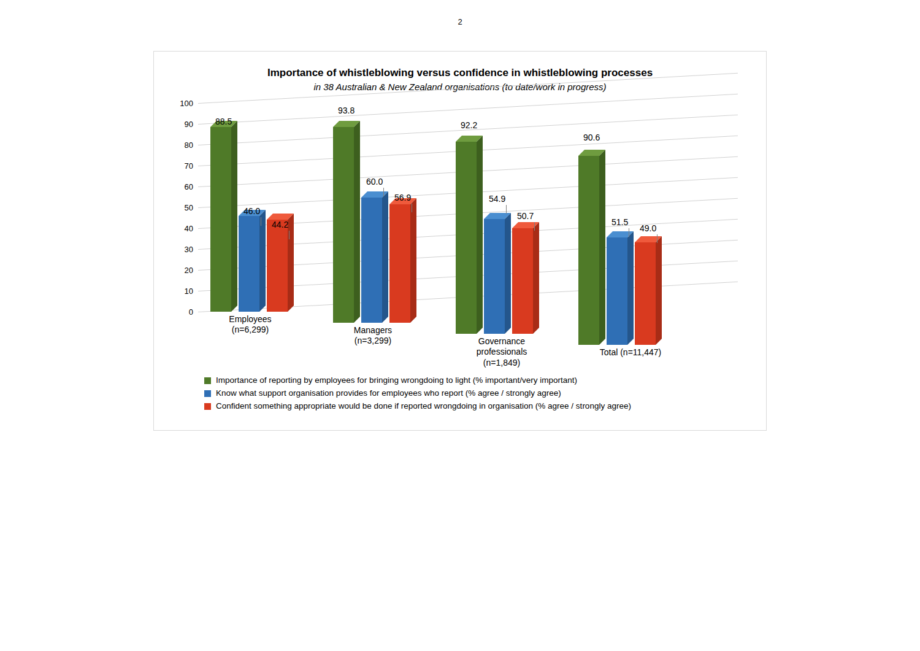2
Importance of whistleblowing versus confidence in whistleblowing processes
in 38 Australian & New Zealand organisations (to date/work in progress)
100 90 80 70 60 50 40 30 20 10 0
88.5
46.0
44.2
93.8
60.0
56.9
92.2
54.9
50.7
90.6
51.5
49.0
Employees
(n=6,299)
Managers
(n=3,299)
Governance
professionals
(n=1,849)
Total (n=11,447)
Importance of reporting by employees for bringing wrongdoing to light (% important/very important)
Know what support organisation provides for employees who report (% agree / strongly agree)
Confident something appropriate would be done if reported wrongdoing in organisation (% agree / strongly agree)